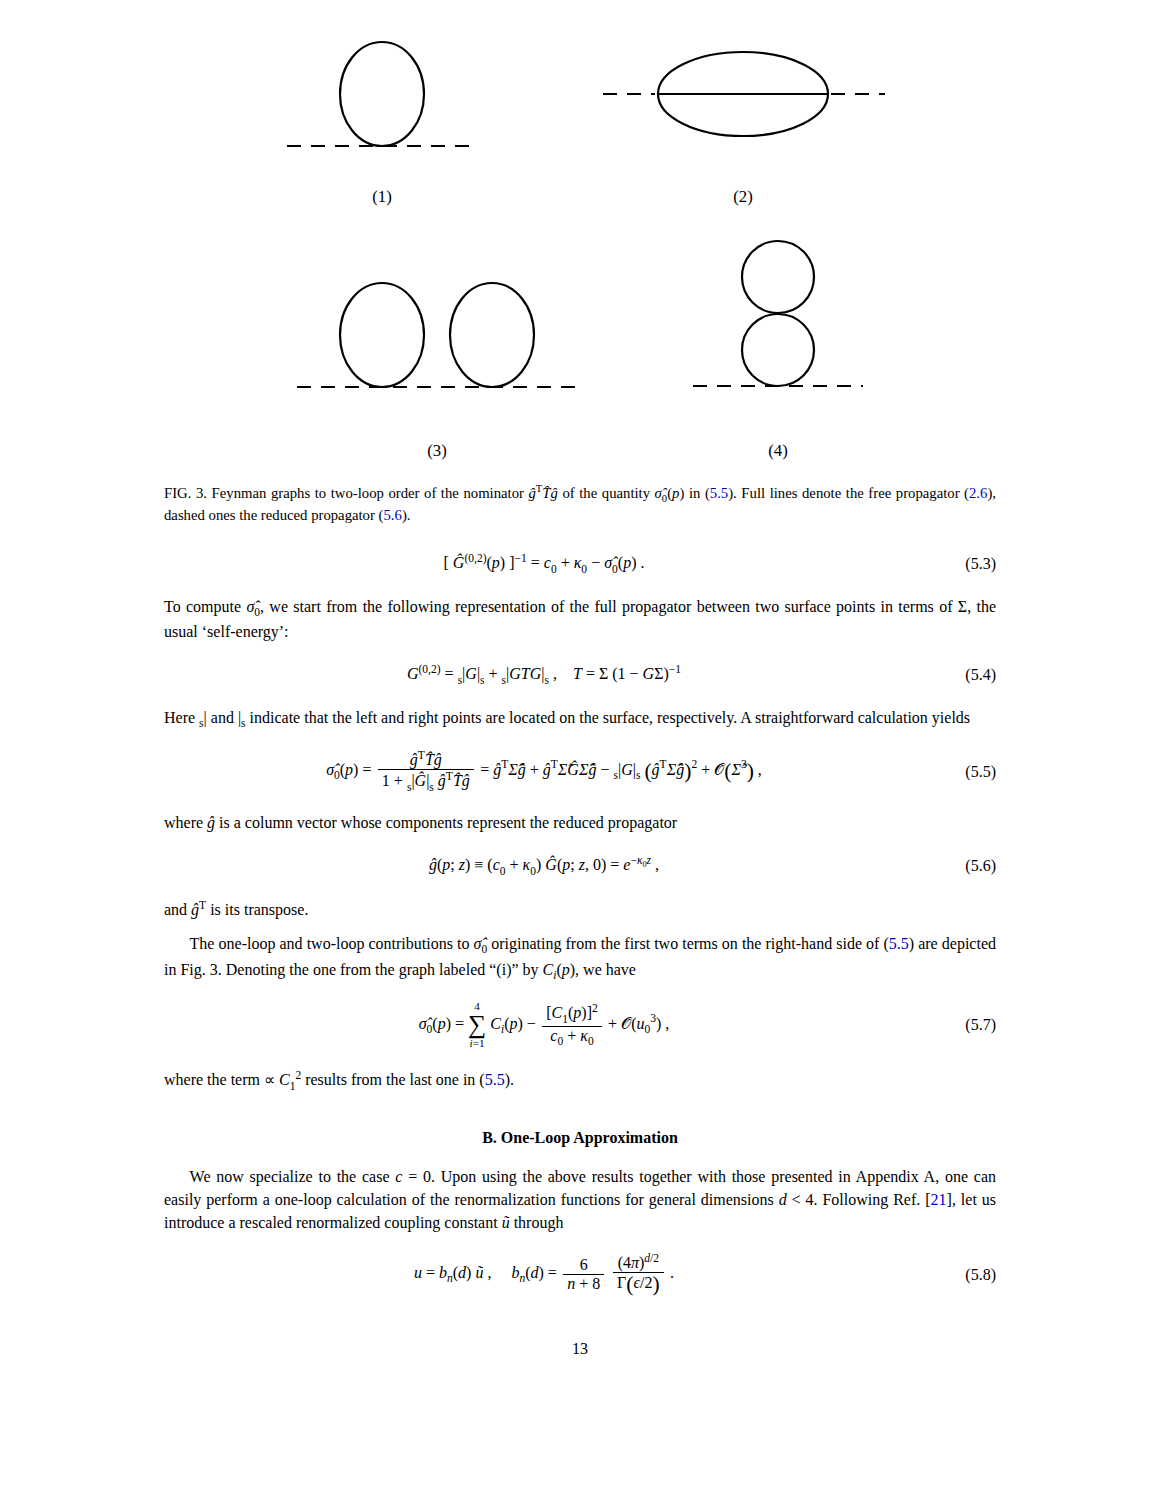(1)
(2)
(3)
(4)
FIG. 3. Feynman graphs to two-loop order of the nominator ĝTT̂ĝ of the quantity σ̂0(p) in (5.5). Full lines denote the free propagator (2.6), dashed ones the reduced propagator (5.6).
[ Ĝ(0,2)(p) ]−1 = c0 + κ0 − σ̂0(p) .
(5.3)
To compute σ̂0, we start from the following representation of the full propagator between two surface points in terms of Σ, the usual ‘self-energy’:
G(0,2) = s|G|s + s|GTG|s , T = Σ (1 − GΣ)−1
(5.4)
Here s| and |s indicate that the left and right points are located on the surface, respectively. A straightforward calculation yields
σ̂0(p) = ĝTT̂ĝ 1 + s|Ĝ|s ĝTT̂ĝ = ĝTΣ̂ĝ + ĝTΣ̂ĜΣ̂ĝ − s|G|s (ĝTΣ̂ĝ)2 + 𝒪(Σ̂3) ,
(5.5)
where ĝ is a column vector whose components represent the reduced propagator
ĝ(p; z) ≡ (c0 + κ0) Ĝ(p; z, 0) = e−κ0z ,
(5.6)
and ĝT is its transpose.
The one-loop and two-loop contributions to σ̂0 originating from the first two terms on the right-hand side of (5.5) are depicted in Fig. 3. Denoting the one from the graph labeled “(i)” by Ci(p), we have
σ̂0(p) = 4 ∑ i=1 Ci(p) − [C1(p)]2 c0 + κ0 + 𝒪(u03) ,
(5.7)
where the term ∝ C12 results from the last one in (5.5).
B. One-Loop Approximation
We now specialize to the case c = 0. Upon using the above results together with those presented in Appendix A, one can easily perform a one-loop calculation of the renormalization functions for general dimensions d < 4. Following Ref. [21], let us introduce a rescaled renormalized coupling constant ũ through
u = bn(d) ũ , bn(d) = 6 n + 8 (4π)d/2 Γ(ϵ/2) .
(5.8)
13